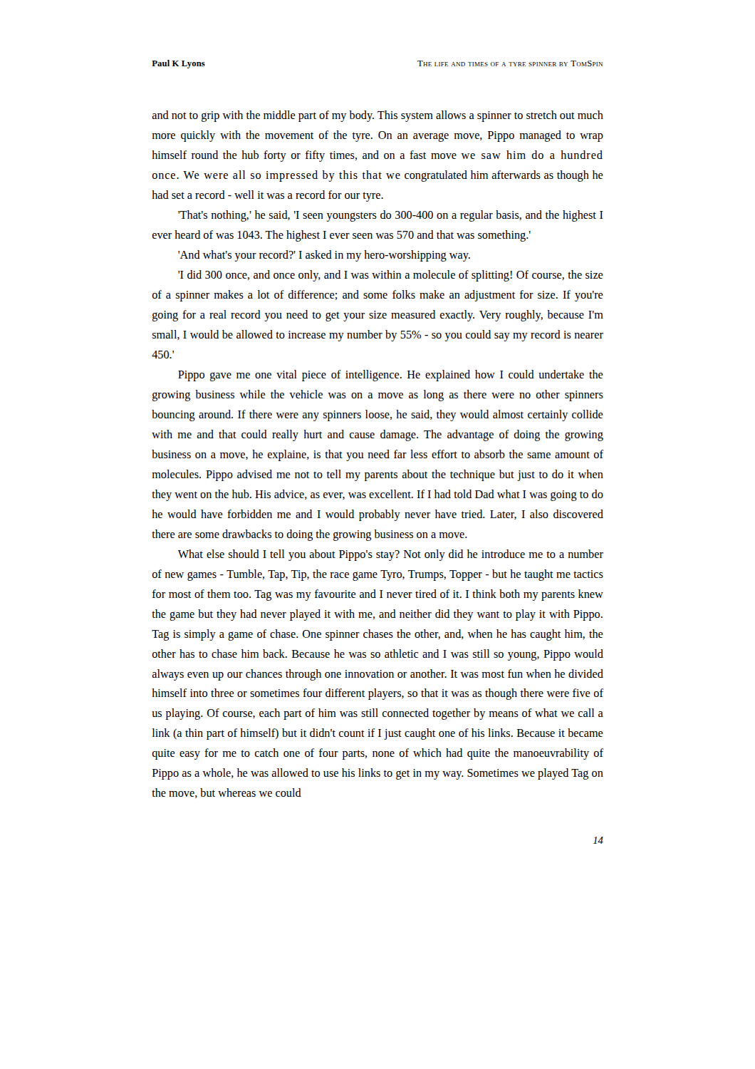Paul K Lyons The life and times of a tyre spinner by TomSpin
and not to grip with the middle part of my body. This system allows a spinner to stretch out much more quickly with the movement of the tyre. On an average move, Pippo managed to wrap himself round the hub forty or fifty times, and on a fast move we saw him do a hundred once. We were all so impressed by this that we congratulated him afterwards as though he had set a record - well it was a record for our tyre.
'That's nothing,' he said, 'I seen youngsters do 300-400 on a regular basis, and the highest I ever heard of was 1043. The highest I ever seen was 570 and that was something.'
'And what's your record?' I asked in my hero-worshipping way.
'I did 300 once, and once only, and I was within a molecule of splitting! Of course, the size of a spinner makes a lot of difference; and some folks make an adjustment for size. If you're going for a real record you need to get your size measured exactly. Very roughly, because I'm small, I would be allowed to increase my number by 55% - so you could say my record is nearer 450.'
Pippo gave me one vital piece of intelligence. He explained how I could undertake the growing business while the vehicle was on a move as long as there were no other spinners bouncing around. If there were any spinners loose, he said, they would almost certainly collide with me and that could really hurt and cause damage. The advantage of doing the growing business on a move, he explaine, is that you need far less effort to absorb the same amount of molecules. Pippo advised me not to tell my parents about the technique but just to do it when they went on the hub. His advice, as ever, was excellent. If I had told Dad what I was going to do he would have forbidden me and I would probably never have tried. Later, I also discovered there are some drawbacks to doing the growing business on a move.
What else should I tell you about Pippo's stay? Not only did he introduce me to a number of new games - Tumble, Tap, Tip, the race game Tyro, Trumps, Topper - but he taught me tactics for most of them too. Tag was my favourite and I never tired of it. I think both my parents knew the game but they had never played it with me, and neither did they want to play it with Pippo. Tag is simply a game of chase. One spinner chases the other, and, when he has caught him, the other has to chase him back. Because he was so athletic and I was still so young, Pippo would always even up our chances through one innovation or another. It was most fun when he divided himself into three or sometimes four different players, so that it was as though there were five of us playing. Of course, each part of him was still connected together by means of what we call a link (a thin part of himself) but it didn't count if I just caught one of his links. Because it became quite easy for me to catch one of four parts, none of which had quite the manoeuvrability of Pippo as a whole, he was allowed to use his links to get in my way. Sometimes we played Tag on the move, but whereas we could
14